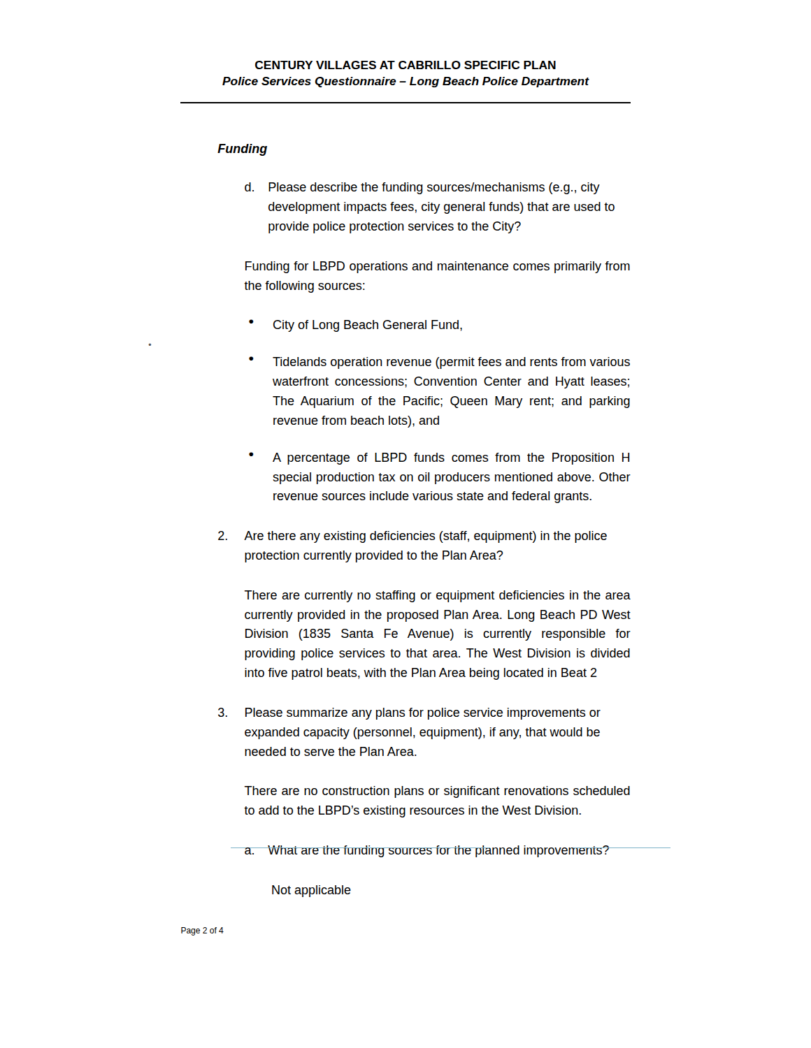CENTURY VILLAGES AT CABRILLO SPECIFIC PLAN
Police Services Questionnaire – Long Beach Police Department
Funding
d. Please describe the funding sources/mechanisms (e.g., city development impacts fees, city general funds) that are used to provide police protection services to the City?
Funding for LBPD operations and maintenance comes primarily from the following sources:
City of Long Beach General Fund,
Tidelands operation revenue (permit fees and rents from various waterfront concessions; Convention Center and Hyatt leases; The Aquarium of the Pacific; Queen Mary rent; and parking revenue from beach lots), and
A percentage of LBPD funds comes from the Proposition H special production tax on oil producers mentioned above. Other revenue sources include various state and federal grants.
•
2. Are there any existing deficiencies (staff, equipment) in the police protection currently provided to the Plan Area?
There are currently no staffing or equipment deficiencies in the area currently provided in the proposed Plan Area. Long Beach PD West Division (1835 Santa Fe Avenue) is currently responsible for providing police services to that area. The West Division is divided into five patrol beats, with the Plan Area being located in Beat 2
3. Please summarize any plans for police service improvements or expanded capacity (personnel, equipment), if any, that would be needed to serve the Plan Area.
There are no construction plans or significant renovations scheduled to add to the LBPD’s existing resources in the West Division.
a. What are the funding sources for the planned improvements?
Not applicable
Page 2 of 4